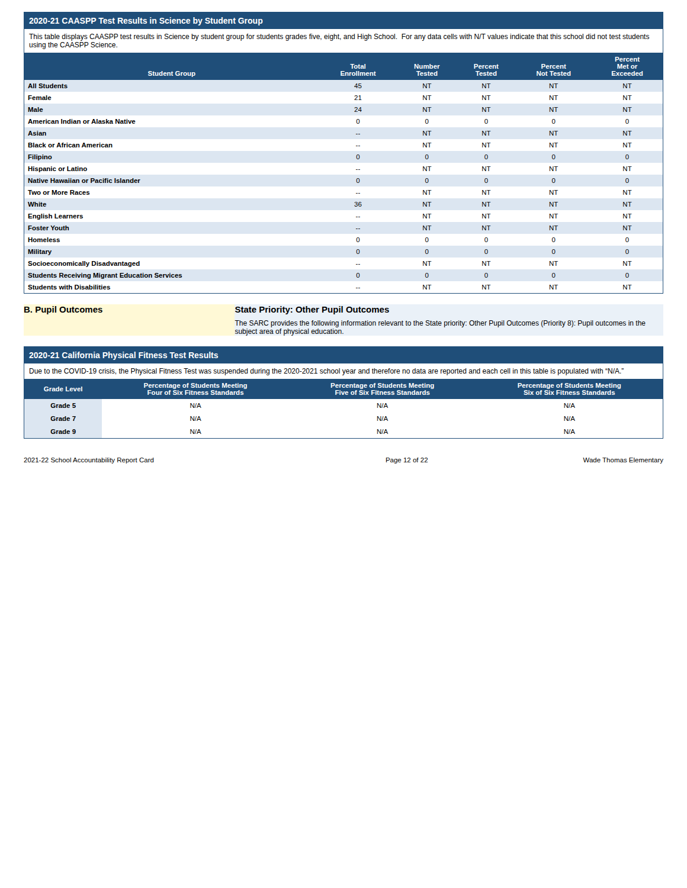2020-21 CAASPP Test Results in Science by Student Group
This table displays CAASPP test results in Science by student group for students grades five, eight, and High School. For any data cells with N/T values indicate that this school did not test students using the CAASPP Science.
| Student Group | Total Enrollment | Number Tested | Percent Tested | Percent Not Tested | Percent Met or Exceeded |
| --- | --- | --- | --- | --- | --- |
| All Students | 45 | NT | NT | NT | NT |
| Female | 21 | NT | NT | NT | NT |
| Male | 24 | NT | NT | NT | NT |
| American Indian or Alaska Native | 0 | 0 | 0 | 0 | 0 |
| Asian | -- | NT | NT | NT | NT |
| Black or African American | -- | NT | NT | NT | NT |
| Filipino | 0 | 0 | 0 | 0 | 0 |
| Hispanic or Latino | -- | NT | NT | NT | NT |
| Native Hawaiian or Pacific Islander | 0 | 0 | 0 | 0 | 0 |
| Two or More Races | -- | NT | NT | NT | NT |
| White | 36 | NT | NT | NT | NT |
| English Learners | -- | NT | NT | NT | NT |
| Foster Youth | -- | NT | NT | NT | NT |
| Homeless | 0 | 0 | 0 | 0 | 0 |
| Military | 0 | 0 | 0 | 0 | 0 |
| Socioeconomically Disadvantaged | -- | NT | NT | NT | NT |
| Students Receiving Migrant Education Services | 0 | 0 | 0 | 0 | 0 |
| Students with Disabilities | -- | NT | NT | NT | NT |
| B. Pupil Outcomes | State Priority: Other Pupil Outcomes The SARC provides the following information relevant to the State priority: Other Pupil Outcomes (Priority 8): Pupil outcomes in the subject area of physical education. |
2020-21 California Physical Fitness Test Results
Due to the COVID-19 crisis, the Physical Fitness Test was suspended during the 2020-2021 school year and therefore no data are reported and each cell in this table is populated with “N/A.”
| Grade Level | Percentage of Students Meeting Four of Six Fitness Standards | Percentage of Students Meeting Five of Six Fitness Standards | Percentage of Students Meeting Six of Six Fitness Standards |
| --- | --- | --- | --- |
| Grade 5 | N/A | N/A | N/A |
| Grade 7 | N/A | N/A | N/A |
| Grade 9 | N/A | N/A | N/A |
| 2021-22 School Accountability Report Card | Page 12 of 22 | Wade Thomas Elementary |